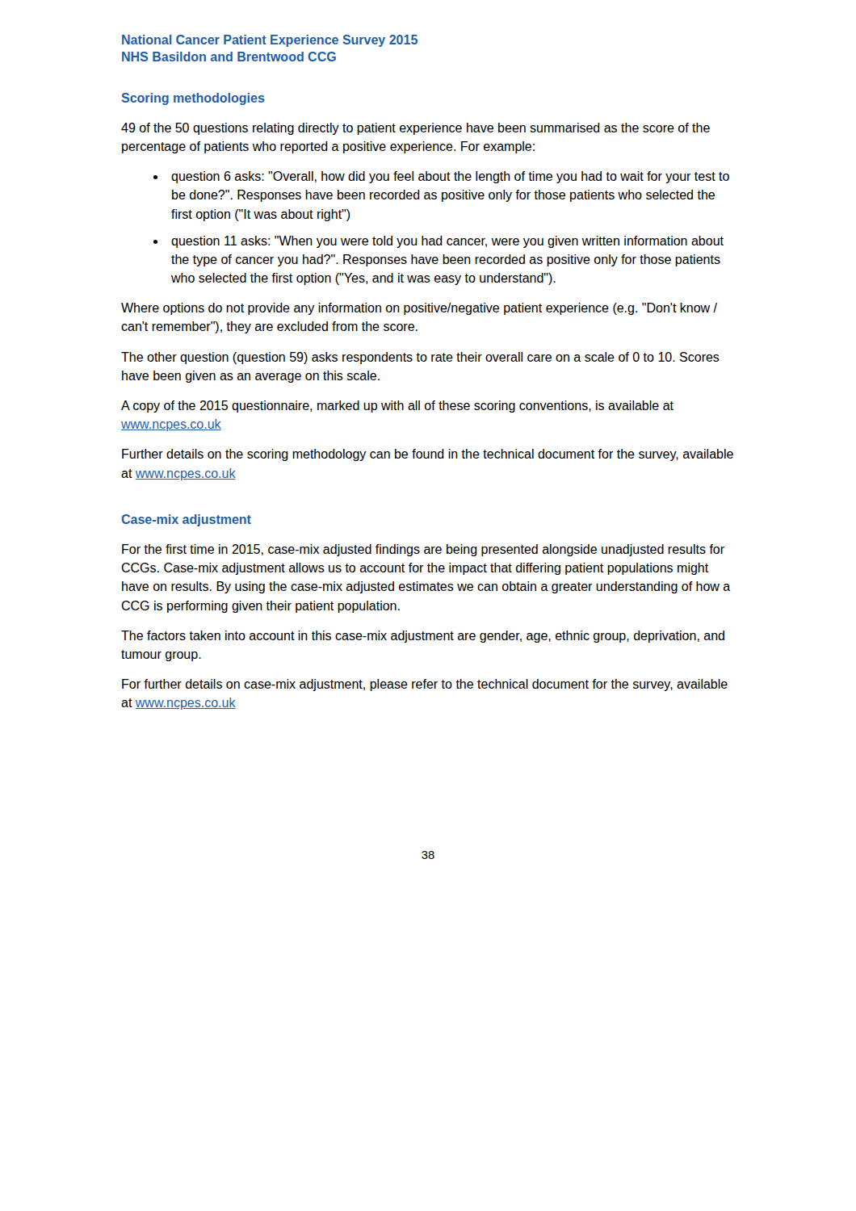National Cancer Patient Experience Survey 2015
NHS Basildon and Brentwood CCG
Scoring methodologies
49 of the 50 questions relating directly to patient experience have been summarised as the score of the percentage of patients who reported a positive experience. For example:
question 6 asks: "Overall, how did you feel about the length of time you had to wait for your test to be done?". Responses have been recorded as positive only for those patients who selected the first option ("It was about right")
question 11 asks: "When you were told you had cancer, were you given written information about the type of cancer you had?". Responses have been recorded as positive only for those patients who selected the first option ("Yes, and it was easy to understand").
Where options do not provide any information on positive/negative patient experience (e.g. "Don't know / can't remember"), they are excluded from the score.
The other question (question 59) asks respondents to rate their overall care on a scale of 0 to 10. Scores have been given as an average on this scale.
A copy of the 2015 questionnaire, marked up with all of these scoring conventions, is available at www.ncpes.co.uk
Further details on the scoring methodology can be found in the technical document for the survey, available at www.ncpes.co.uk
Case-mix adjustment
For the first time in 2015, case-mix adjusted findings are being presented alongside unadjusted results for CCGs. Case-mix adjustment allows us to account for the impact that differing patient populations might have on results. By using the case-mix adjusted estimates we can obtain a greater understanding of how a CCG is performing given their patient population.
The factors taken into account in this case-mix adjustment are gender, age, ethnic group, deprivation, and tumour group.
For further details on case-mix adjustment, please refer to the technical document for the survey, available at www.ncpes.co.uk
38